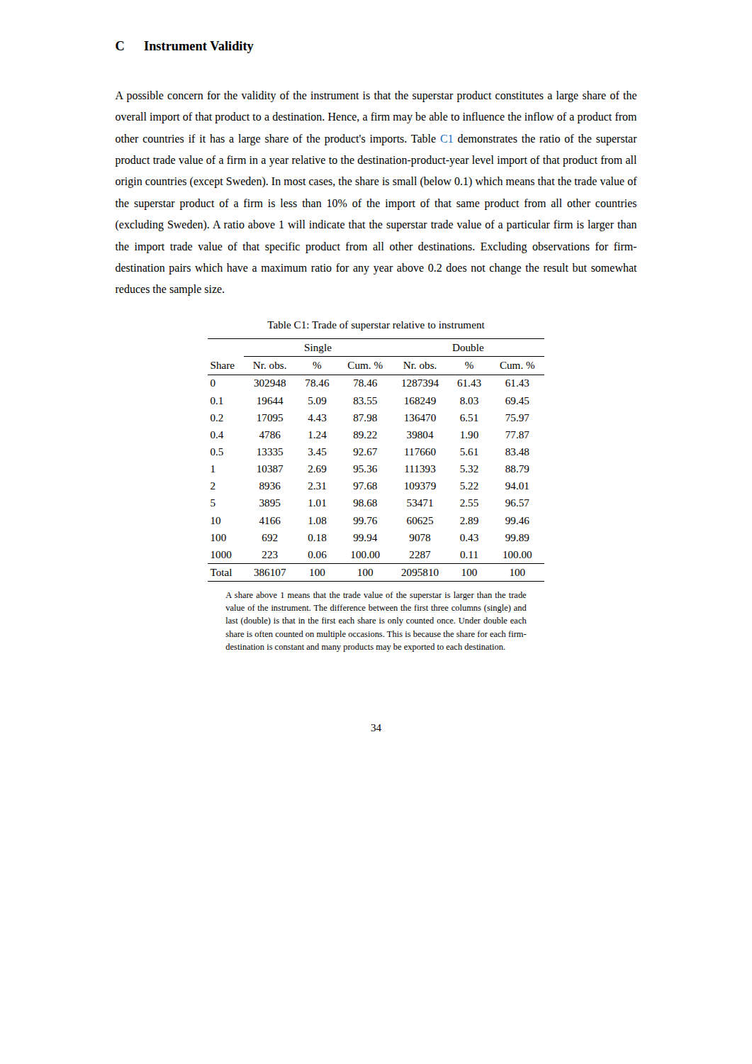CInstrument Validity
A possible concern for the validity of the instrument is that the superstar product constitutes a large share of the overall import of that product to a destination. Hence, a firm may be able to influence the inflow of a product from other countries if it has a large share of the product's imports. Table C1 demonstrates the ratio of the superstar product trade value of a firm in a year relative to the destination-product-year level import of that product from all origin countries (except Sweden). In most cases, the share is small (below 0.1) which means that the trade value of the superstar product of a firm is less than 10% of the import of that same product from all other countries (excluding Sweden). A ratio above 1 will indicate that the superstar trade value of a particular firm is larger than the import trade value of that specific product from all other destinations. Excluding observations for firm-destination pairs which have a maximum ratio for any year above 0.2 does not change the result but somewhat reduces the sample size.
Table C1: Trade of superstar relative to instrument
| | Single | Double |
| --- | --- | --- |
| Share | Nr. obs. | % | Cum. % | Nr. obs. | % | Cum. % |
| 0 | 302948 | 78.46 | 78.46 | 1287394 | 61.43 | 61.43 |
| 0.1 | 19644 | 5.09 | 83.55 | 168249 | 8.03 | 69.45 |
| 0.2 | 17095 | 4.43 | 87.98 | 136470 | 6.51 | 75.97 |
| 0.4 | 4786 | 1.24 | 89.22 | 39804 | 1.90 | 77.87 |
| 0.5 | 13335 | 3.45 | 92.67 | 117660 | 5.61 | 83.48 |
| 1 | 10387 | 2.69 | 95.36 | 111393 | 5.32 | 88.79 |
| 2 | 8936 | 2.31 | 97.68 | 109379 | 5.22 | 94.01 |
| 5 | 3895 | 1.01 | 98.68 | 53471 | 2.55 | 96.57 |
| 10 | 4166 | 1.08 | 99.76 | 60625 | 2.89 | 99.46 |
| 100 | 692 | 0.18 | 99.94 | 9078 | 0.43 | 99.89 |
| 1000 | 223 | 0.06 | 100.00 | 2287 | 0.11 | 100.00 |
| Total | 386107 | 100 | 100 | 2095810 | 100 | 100 |
A share above 1 means that the trade value of the superstar is larger than the trade value of the instrument. The difference between the first three columns (single) and last (double) is that in the first each share is only counted once. Under double each share is often counted on multiple occasions. This is because the share for each firm-destination is constant and many products may be exported to each destination.
34